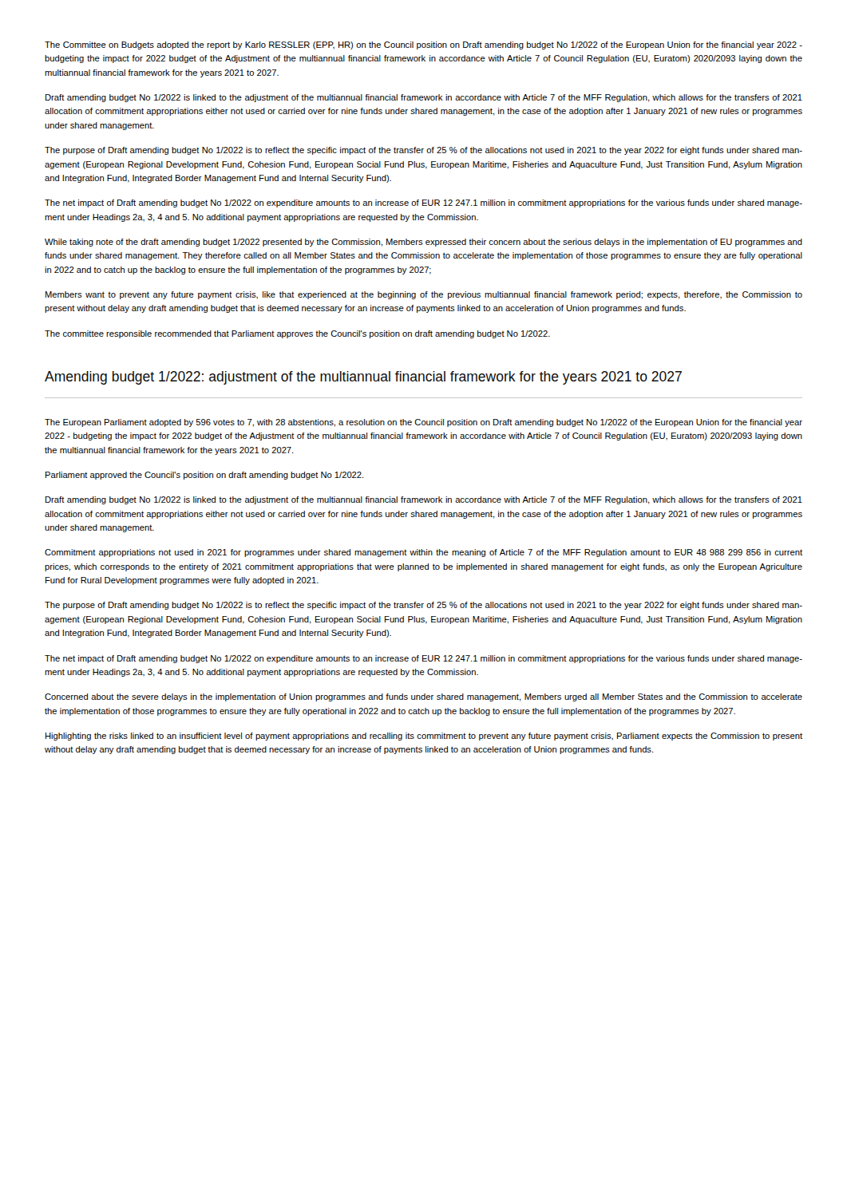The Committee on Budgets adopted the report by Karlo RESSLER (EPP, HR) on the Council position on Draft amending budget No 1/2022 of the European Union for the financial year 2022 - budgeting the impact for 2022 budget of the Adjustment of the multiannual financial framework in accordance with Article 7 of Council Regulation (EU, Euratom) 2020/2093 laying down the multiannual financial framework for the years 2021 to 2027.
Draft amending budget No 1/2022 is linked to the adjustment of the multiannual financial framework in accordance with Article 7 of the MFF Regulation, which allows for the transfers of 2021 allocation of commitment appropriations either not used or carried over for nine funds under shared management, in the case of the adoption after 1 January 2021 of new rules or programmes under shared management.
The purpose of Draft amending budget No 1/2022 is to reflect the specific impact of the transfer of 25 % of the allocations not used in 2021 to the year 2022 for eight funds under shared management (European Regional Development Fund, Cohesion Fund, European Social Fund Plus, European Maritime, Fisheries and Aquaculture Fund, Just Transition Fund, Asylum Migration and Integration Fund, Integrated Border Management Fund and Internal Security Fund).
The net impact of Draft amending budget No 1/2022 on expenditure amounts to an increase of EUR 12 247.1 million in commitment appropriations for the various funds under shared management under Headings 2a, 3, 4 and 5. No additional payment appropriations are requested by the Commission.
While taking note of the draft amending budget 1/2022 presented by the Commission, Members expressed their concern about the serious delays in the implementation of EU programmes and funds under shared management. They therefore called on all Member States and the Commission to accelerate the implementation of those programmes to ensure they are fully operational in 2022 and to catch up the backlog to ensure the full implementation of the programmes by 2027;
Members want to prevent any future payment crisis, like that experienced at the beginning of the previous multiannual financial framework period; expects, therefore, the Commission to present without delay any draft amending budget that is deemed necessary for an increase of payments linked to an acceleration of Union programmes and funds.
The committee responsible recommended that Parliament approves the Council's position on draft amending budget No 1/2022.
Amending budget 1/2022: adjustment of the multiannual financial framework for the years 2021 to 2027
The European Parliament adopted by 596 votes to 7, with 28 abstentions, a resolution on the Council position on Draft amending budget No 1/2022 of the European Union for the financial year 2022 - budgeting the impact for 2022 budget of the Adjustment of the multiannual financial framework in accordance with Article 7 of Council Regulation (EU, Euratom) 2020/2093 laying down the multiannual financial framework for the years 2021 to 2027.
Parliament approved the Council's position on draft amending budget No 1/2022.
Draft amending budget No 1/2022 is linked to the adjustment of the multiannual financial framework in accordance with Article 7 of the MFF Regulation, which allows for the transfers of 2021 allocation of commitment appropriations either not used or carried over for nine funds under shared management, in the case of the adoption after 1 January 2021 of new rules or programmes under shared management.
Commitment appropriations not used in 2021 for programmes under shared management within the meaning of Article 7 of the MFF Regulation amount to EUR 48 988 299 856 in current prices, which corresponds to the entirety of 2021 commitment appropriations that were planned to be implemented in shared management for eight funds, as only the European Agriculture Fund for Rural Development programmes were fully adopted in 2021.
The purpose of Draft amending budget No 1/2022 is to reflect the specific impact of the transfer of 25 % of the allocations not used in 2021 to the year 2022 for eight funds under shared management (European Regional Development Fund, Cohesion Fund, European Social Fund Plus, European Maritime, Fisheries and Aquaculture Fund, Just Transition Fund, Asylum Migration and Integration Fund, Integrated Border Management Fund and Internal Security Fund).
The net impact of Draft amending budget No 1/2022 on expenditure amounts to an increase of EUR 12 247.1 million in commitment appropriations for the various funds under shared management under Headings 2a, 3, 4 and 5. No additional payment appropriations are requested by the Commission.
Concerned about the severe delays in the implementation of Union programmes and funds under shared management, Members urged all Member States and the Commission to accelerate the implementation of those programmes to ensure they are fully operational in 2022 and to catch up the backlog to ensure the full implementation of the programmes by 2027.
Highlighting the risks linked to an insufficient level of payment appropriations and recalling its commitment to prevent any future payment crisis, Parliament expects the Commission to present without delay any draft amending budget that is deemed necessary for an increase of payments linked to an acceleration of Union programmes and funds.